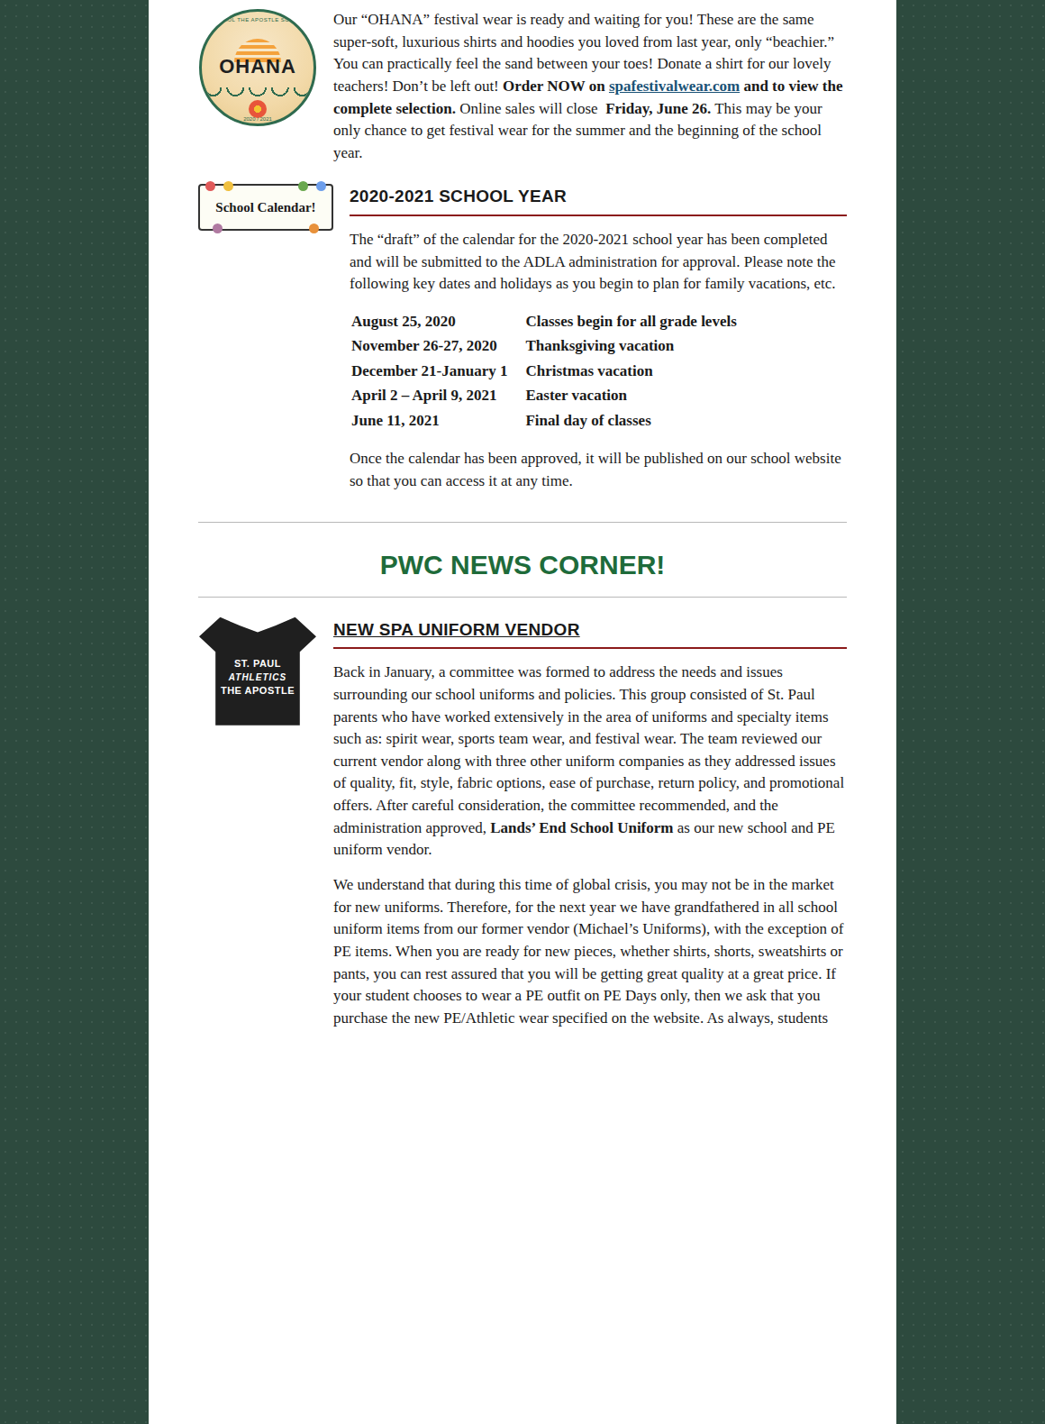ST. PAUL THE APOSTLE SCHOOL
OHANA
2020 / 2021
Our “OHANA” festival wear is ready and waiting for you! These are the same super-soft, luxurious shirts and hoodies you loved from last year, only “beachier.” You can practically feel the sand between your toes! Donate a shirt for our lovely teachers! Don’t be left out! Order NOW on spafestivalwear.com and to view the complete selection. Online sales will close Friday, June 26. This may be your only chance to get festival wear for the summer and the beginning of the school year.
School Calendar!
2020-2021 SCHOOL YEAR
The “draft” of the calendar for the 2020-2021 school year has been completed and will be submitted to the ADLA administration for approval. Please note the following key dates and holidays as you begin to plan for family vacations, etc.
| August 25, 2020 | Classes begin for all grade levels |
| November 26-27, 2020 | Thanksgiving vacation |
| December 21-January 1 | Christmas vacation |
| April 2 – April 9, 2021 | Easter vacation |
| June 11, 2021 | Final day of classes |
Once the calendar has been approved, it will be published on our school website so that you can access it at any time.
PWC NEWS CORNER!
ST. PAUL
ATHLETICS
THE APOSTLE
NEW SPA UNIFORM VENDOR
Back in January, a committee was formed to address the needs and issues surrounding our school uniforms and policies. This group consisted of St. Paul parents who have worked extensively in the area of uniforms and specialty items such as: spirit wear, sports team wear, and festival wear. The team reviewed our current vendor along with three other uniform companies as they addressed issues of quality, fit, style, fabric options, ease of purchase, return policy, and promotional offers. After careful consideration, the committee recommended, and the administration approved, Lands’ End School Uniform as our new school and PE uniform vendor.
We understand that during this time of global crisis, you may not be in the market for new uniforms. Therefore, for the next year we have grandfathered in all school uniform items from our former vendor (Michael’s Uniforms), with the exception of PE items. When you are ready for new pieces, whether shirts, shorts, sweatshirts or pants, you can rest assured that you will be getting great quality at a great price. If your student chooses to wear a PE outfit on PE Days only, then we ask that you purchase the new PE/Athletic wear specified on the website. As always, students